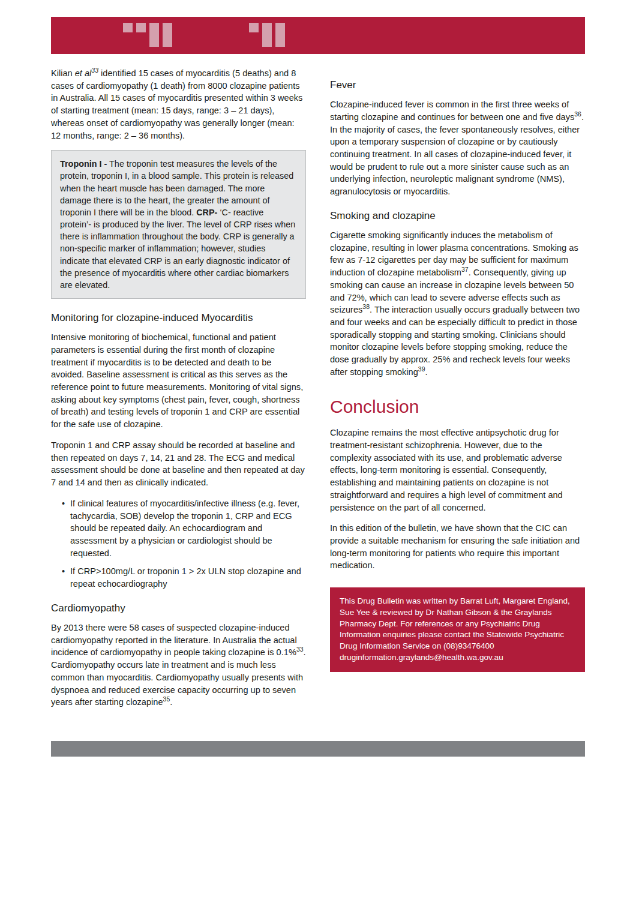Kilian et al33 identified 15 cases of myocarditis (5 deaths) and 8 cases of cardiomyopathy (1 death) from 8000 clozapine patients in Australia. All 15 cases of myocarditis presented within 3 weeks of starting treatment (mean: 15 days, range: 3 – 21 days), whereas onset of cardiomyopathy was generally longer (mean: 12 months, range: 2 – 36 months).
Troponin I - The troponin test measures the levels of the protein, troponin I, in a blood sample. This protein is released when the heart muscle has been damaged. The more damage there is to the heart, the greater the amount of troponin I there will be in the blood. CRP- ‘C- reactive protein’- is produced by the liver. The level of CRP rises when there is inflammation throughout the body. CRP is generally a non-specific marker of inflammation; however, studies indicate that elevated CRP is an early diagnostic indicator of the presence of myocarditis where other cardiac biomarkers are elevated.
Monitoring for clozapine-induced Myocarditis
Intensive monitoring of biochemical, functional and patient parameters is essential during the first month of clozapine treatment if myocarditis is to be detected and death to be avoided. Baseline assessment is critical as this serves as the reference point to future measurements. Monitoring of vital signs, asking about key symptoms (chest pain, fever, cough, shortness of breath) and testing levels of troponin 1 and CRP are essential for the safe use of clozapine.
Troponin 1 and CRP assay should be recorded at baseline and then repeated on days 7, 14, 21 and 28. The ECG and medical assessment should be done at baseline and then repeated at day 7 and 14 and then as clinically indicated.
If clinical features of myocarditis/infective illness (e.g. fever, tachycardia, SOB) develop the troponin 1, CRP and ECG should be repeated daily. An echocardiogram and assessment by a physician or cardiologist should be requested.
If CRP>100mg/L or troponin 1 > 2x ULN stop clozapine and repeat echocardiography
Cardiomyopathy
By 2013 there were 58 cases of suspected clozapine-induced cardiomyopathy reported in the literature. In Australia the actual incidence of cardiomyopathy in people taking clozapine is 0.1%33. Cardiomyopathy occurs late in treatment and is much less common than myocarditis. Cardiomyopathy usually presents with dyspnoea and reduced exercise capacity occurring up to seven years after starting clozapine35.
Fever
Clozapine-induced fever is common in the first three weeks of starting clozapine and continues for between one and five days36. In the majority of cases, the fever spontaneously resolves, either upon a temporary suspension of clozapine or by cautiously continuing treatment. In all cases of clozapine-induced fever, it would be prudent to rule out a more sinister cause such as an underlying infection, neuroleptic malignant syndrome (NMS), agranulocytosis or myocarditis.
Smoking and clozapine
Cigarette smoking significantly induces the metabolism of clozapine, resulting in lower plasma concentrations. Smoking as few as 7-12 cigarettes per day may be sufficient for maximum induction of clozapine metabolism37. Consequently, giving up smoking can cause an increase in clozapine levels between 50 and 72%, which can lead to severe adverse effects such as seizures38. The interaction usually occurs gradually between two and four weeks and can be especially difficult to predict in those sporadically stopping and starting smoking. Clinicians should monitor clozapine levels before stopping smoking, reduce the dose gradually by approx. 25% and recheck levels four weeks after stopping smoking39.
Conclusion
Clozapine remains the most effective antipsychotic drug for treatment-resistant schizophrenia. However, due to the complexity associated with its use, and problematic adverse effects, long-term monitoring is essential. Consequently, establishing and maintaining patients on clozapine is not straightforward and requires a high level of commitment and persistence on the part of all concerned.
In this edition of the bulletin, we have shown that the CIC can provide a suitable mechanism for ensuring the safe initiation and long-term monitoring for patients who require this important medication.
This Drug Bulletin was written by Barrat Luft, Margaret England, Sue Yee & reviewed by Dr Nathan Gibson & the Graylands Pharmacy Dept. For references or any Psychiatric Drug Information enquiries please contact the Statewide Psychiatric Drug Information Service on (08)93476400
druginformation.graylands@health.wa.gov.au